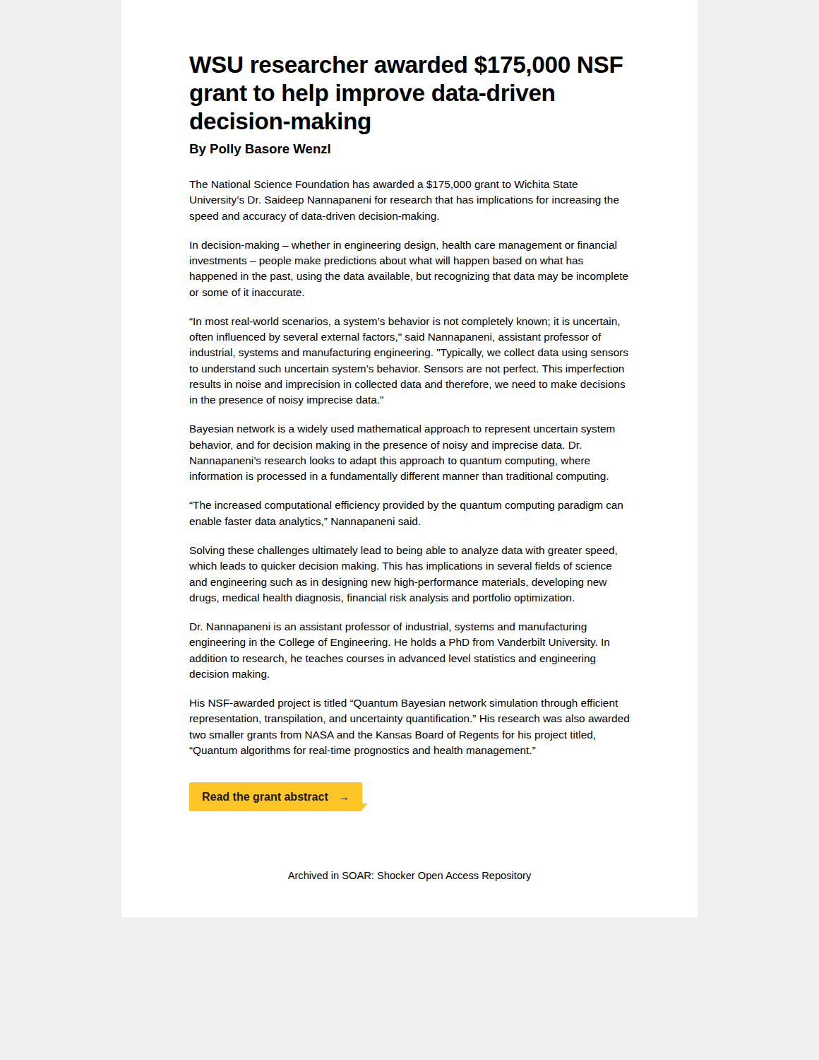WSU researcher awarded $175,000 NSF grant to help improve data-driven decision-making
By Polly Basore Wenzl
The National Science Foundation has awarded a $175,000 grant to Wichita State University’s Dr. Saideep Nannapaneni for research that has implications for increasing the speed and accuracy of data-driven decision-making.
In decision-making – whether in engineering design, health care management or financial investments – people make predictions about what will happen based on what has happened in the past, using the data available, but recognizing that data may be incomplete or some of it inaccurate.
“In most real-world scenarios, a system’s behavior is not completely known; it is uncertain, often influenced by several external factors," said Nannapaneni, assistant professor of industrial, systems and manufacturing engineering. "Typically, we collect data using sensors to understand such uncertain system’s behavior. Sensors are not perfect. This imperfection results in noise and imprecision in collected data and therefore, we need to make decisions in the presence of noisy imprecise data."
Bayesian network is a widely used mathematical approach to represent uncertain system behavior, and for decision making in the presence of noisy and imprecise data. Dr. Nannapaneni’s research looks to adapt this approach to quantum computing, where information is processed in a fundamentally different manner than traditional computing.
“The increased computational efficiency provided by the quantum computing paradigm can enable faster data analytics,” Nannapaneni said.
Solving these challenges ultimately lead to being able to analyze data with greater speed, which leads to quicker decision making. This has implications in several fields of science and engineering such as in designing new high-performance materials, developing new drugs, medical health diagnosis, financial risk analysis and portfolio optimization.
Dr. Nannapaneni is an assistant professor of industrial, systems and manufacturing engineering in the College of Engineering. He holds a PhD from Vanderbilt University. In addition to research, he teaches courses in advanced level statistics and engineering decision making.
His NSF-awarded project is titled “Quantum Bayesian network simulation through efficient representation, transpilation, and uncertainty quantification.” His research was also awarded two smaller grants from NASA and the Kansas Board of Regents for his project titled, “Quantum algorithms for real-time prognostics and health management.”
Read the grant abstract →
Archived in SOAR: Shocker Open Access Repository